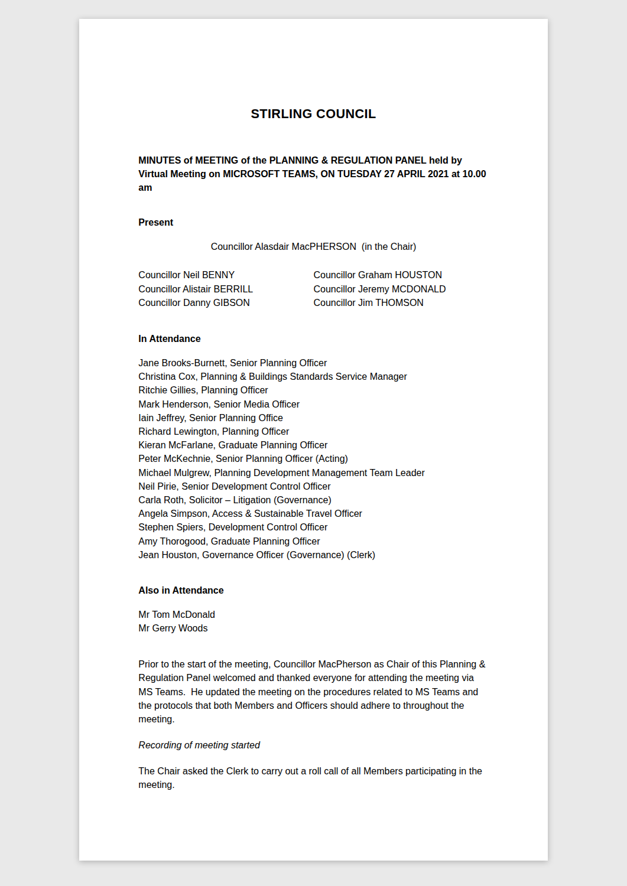STIRLING COUNCIL
MINUTES of MEETING of the PLANNING & REGULATION PANEL held by Virtual Meeting on MICROSOFT TEAMS, ON TUESDAY 27 APRIL 2021 at 10.00 am
Present
Councillor Alasdair MacPHERSON (in the Chair)
| Councillor Neil BENNY | Councillor Graham HOUSTON |
| Councillor Alistair BERRILL | Councillor Jeremy MCDONALD |
| Councillor Danny GIBSON | Councillor Jim THOMSON |
In Attendance
Jane Brooks-Burnett, Senior Planning Officer
Christina Cox, Planning & Buildings Standards Service Manager
Ritchie Gillies, Planning Officer
Mark Henderson, Senior Media Officer
Iain Jeffrey, Senior Planning Office
Richard Lewington, Planning Officer
Kieran McFarlane, Graduate Planning Officer
Peter McKechnie, Senior Planning Officer (Acting)
Michael Mulgrew, Planning Development Management Team Leader
Neil Pirie, Senior Development Control Officer
Carla Roth, Solicitor – Litigation (Governance)
Angela Simpson, Access & Sustainable Travel Officer
Stephen Spiers, Development Control Officer
Amy Thorogood, Graduate Planning Officer
Jean Houston, Governance Officer (Governance) (Clerk)
Also in Attendance
Mr Tom McDonald
Mr Gerry Woods
Prior to the start of the meeting, Councillor MacPherson as Chair of this Planning & Regulation Panel welcomed and thanked everyone for attending the meeting via MS Teams. He updated the meeting on the procedures related to MS Teams and the protocols that both Members and Officers should adhere to throughout the meeting.
Recording of meeting started
The Chair asked the Clerk to carry out a roll call of all Members participating in the meeting.